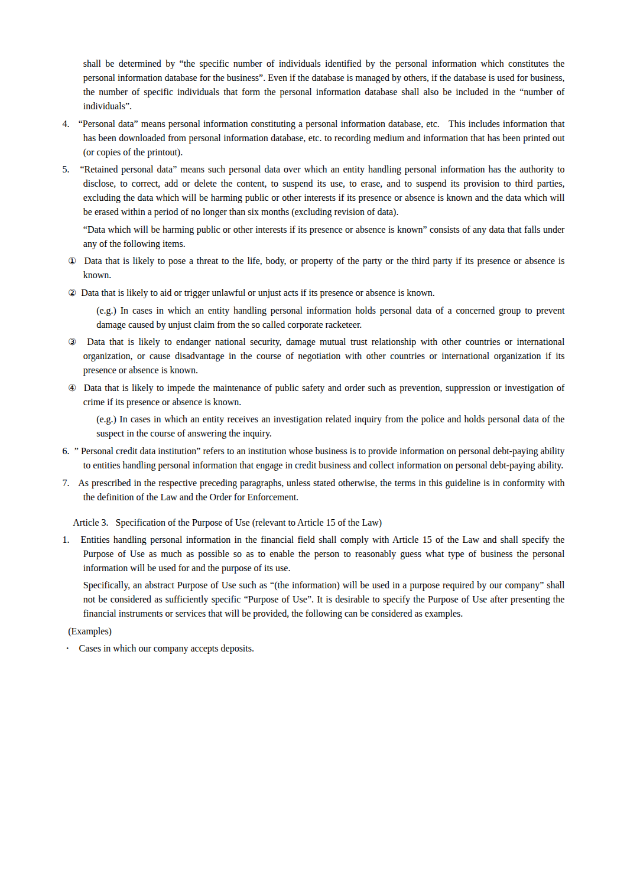shall be determined by “the specific number of individuals identified by the personal information which constitutes the personal information database for the business”. Even if the database is managed by others, if the database is used for business, the number of specific individuals that form the personal information database shall also be included in the “number of individuals”.
4. “Personal data” means personal information constituting a personal information database, etc. This includes information that has been downloaded from personal information database, etc. to recording medium and information that has been printed out (or copies of the printout).
5. “Retained personal data” means such personal data over which an entity handling personal information has the authority to disclose, to correct, add or delete the content, to suspend its use, to erase, and to suspend its provision to third parties, excluding the data which will be harming public or other interests if its presence or absence is known and the data which will be erased within a period of no longer than six months (excluding revision of data).
“Data which will be harming public or other interests if its presence or absence is known” consists of any data that falls under any of the following items.
① Data that is likely to pose a threat to the life, body, or property of the party or the third party if its presence or absence is known.
② Data that is likely to aid or trigger unlawful or unjust acts if its presence or absence is known.
(e.g.) In cases in which an entity handling personal information holds personal data of a concerned group to prevent damage caused by unjust claim from the so called corporate racketeer.
③ Data that is likely to endanger national security, damage mutual trust relationship with other countries or international organization, or cause disadvantage in the course of negotiation with other countries or international organization if its presence or absence is known.
④ Data that is likely to impede the maintenance of public safety and order such as prevention, suppression or investigation of crime if its presence or absence is known.
(e.g.) In cases in which an entity receives an investigation related inquiry from the police and holds personal data of the suspect in the course of answering the inquiry.
6. ” Personal credit data institution” refers to an institution whose business is to provide information on personal debt-paying ability to entities handling personal information that engage in credit business and collect information on personal debt-paying ability.
7. As prescribed in the respective preceding paragraphs, unless stated otherwise, the terms in this guideline is in conformity with the definition of the Law and the Order for Enforcement.
Article 3. Specification of the Purpose of Use (relevant to Article 15 of the Law)
1. Entities handling personal information in the financial field shall comply with Article 15 of the Law and shall specify the Purpose of Use as much as possible so as to enable the person to reasonably guess what type of business the personal information will be used for and the purpose of its use.
Specifically, an abstract Purpose of Use such as “(the information) will be used in a purpose required by our company” shall not be considered as sufficiently specific “Purpose of Use”. It is desirable to specify the Purpose of Use after presenting the financial instruments or services that will be provided, the following can be considered as examples.
(Examples)
・ Cases in which our company accepts deposits.